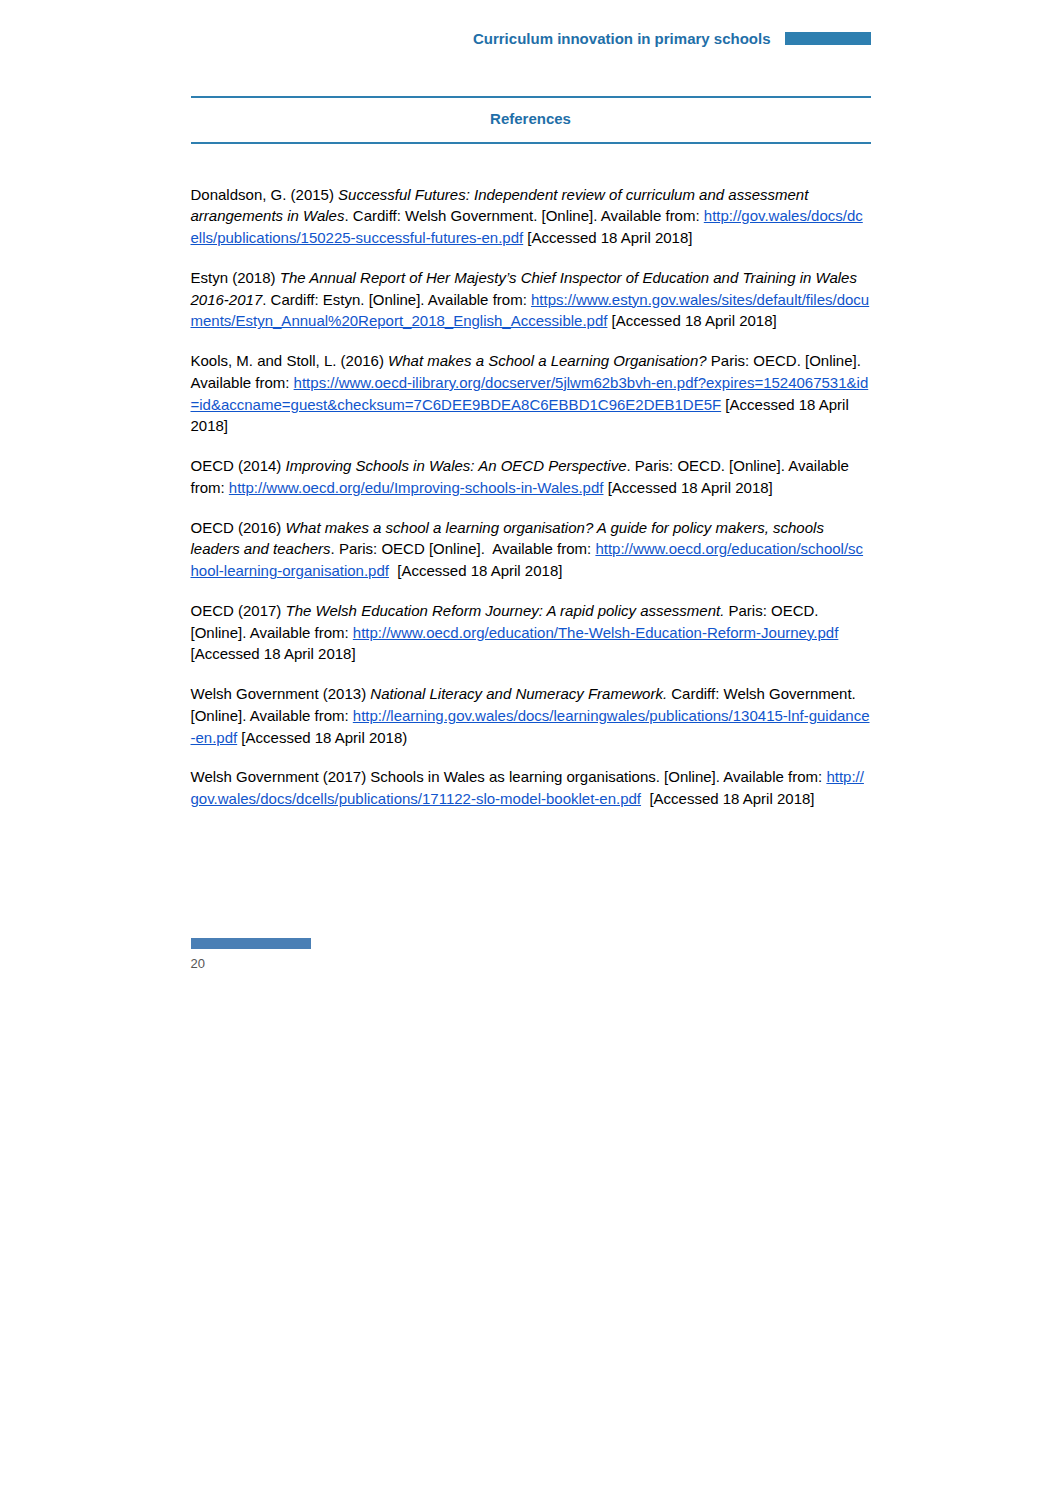Curriculum innovation in primary schools
References
Donaldson, G. (2015) Successful Futures: Independent review of curriculum and assessment arrangements in Wales. Cardiff: Welsh Government. [Online]. Available from: http://gov.wales/docs/dcells/publications/150225-successful-futures-en.pdf [Accessed 18 April 2018]
Estyn (2018) The Annual Report of Her Majesty’s Chief Inspector of Education and Training in Wales 2016-2017. Cardiff: Estyn. [Online]. Available from: https://www.estyn.gov.wales/sites/default/files/documents/Estyn_Annual%20Report_2018_English_Accessible.pdf [Accessed 18 April 2018]
Kools, M. and Stoll, L. (2016) What makes a School a Learning Organisation? Paris: OECD. [Online]. Available from: https://www.oecd-ilibrary.org/docserver/5jlwm62b3bvh-en.pdf?expires=1524067531&id=id&accname=guest&checksum=7C6DEE9BDEA8C6EBBD1C96E2DEB1DE5F [Accessed 18 April 2018]
OECD (2014) Improving Schools in Wales: An OECD Perspective. Paris: OECD. [Online]. Available from: http://www.oecd.org/edu/Improving-schools-in-Wales.pdf [Accessed 18 April 2018]
OECD (2016) What makes a school a learning organisation? A guide for policy makers, schools leaders and teachers. Paris: OECD [Online]. Available from: http://www.oecd.org/education/school/school-learning-organisation.pdf [Accessed 18 April 2018]
OECD (2017) The Welsh Education Reform Journey: A rapid policy assessment. Paris: OECD. [Online]. Available from: http://www.oecd.org/education/The-Welsh-Education-Reform-Journey.pdf [Accessed 18 April 2018]
Welsh Government (2013) National Literacy and Numeracy Framework. Cardiff: Welsh Government. [Online]. Available from: http://learning.gov.wales/docs/learningwales/publications/130415-lnf-guidance-en.pdf [Accessed 18 April 2018)
Welsh Government (2017) Schools in Wales as learning organisations. [Online]. Available from: http://gov.wales/docs/dcells/publications/171122-slo-model-booklet-en.pdf [Accessed 18 April 2018]
20